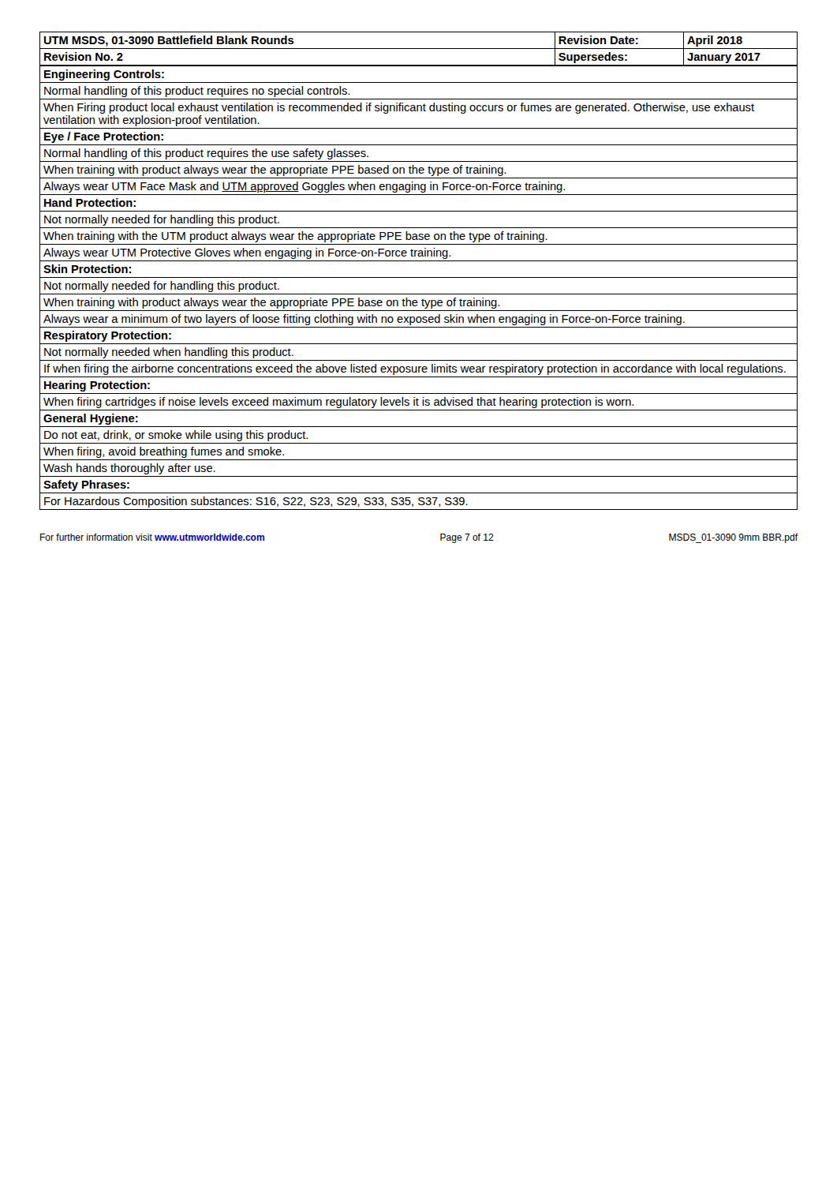| UTM MSDS, 01-3090 Battlefield Blank Rounds | Revision Date: | April 2018 |
| Revision No. 2 | Supersedes: | January 2017 |
| Engineering Controls: |
| Normal handling of this product requires no special controls. |
| When Firing product local exhaust ventilation is recommended if significant dusting occurs or fumes are generated. Otherwise, use exhaust ventilation with explosion-proof ventilation. |
| Eye / Face Protection: |
| Normal handling of this product requires the use safety glasses. |
| When training with product always wear the appropriate PPE based on the type of training. |
| Always wear UTM Face Mask and UTM approved Goggles when engaging in Force-on-Force training. |
| Hand Protection: |
| Not normally needed for handling this product. |
| When training with the UTM product always wear the appropriate PPE base on the type of training. |
| Always wear UTM Protective Gloves when engaging in Force-on-Force training. |
| Skin Protection: |
| Not normally needed for handling this product. |
| When training with product always wear the appropriate PPE base on the type of training. |
| Always wear a minimum of two layers of loose fitting clothing with no exposed skin when engaging in Force-on-Force training. |
| Respiratory Protection: |
| Not normally needed when handling this product. |
| If when firing the airborne concentrations exceed the above listed exposure limits wear respiratory protection in accordance with local regulations. |
| Hearing Protection: |
| When firing cartridges if noise levels exceed maximum regulatory levels it is advised that hearing protection is worn. |
| General Hygiene: |
| Do not eat, drink, or smoke while using this product. |
| When firing, avoid breathing fumes and smoke. |
| Wash hands thoroughly after use. |
| Safety Phrases: |
| For Hazardous Composition substances: S16, S22, S23, S29, S33, S35, S37, S39. |
For further information visit www.utmworldwide.com
Page 7 of 12
MSDS_01-3090 9mm BBR.pdf